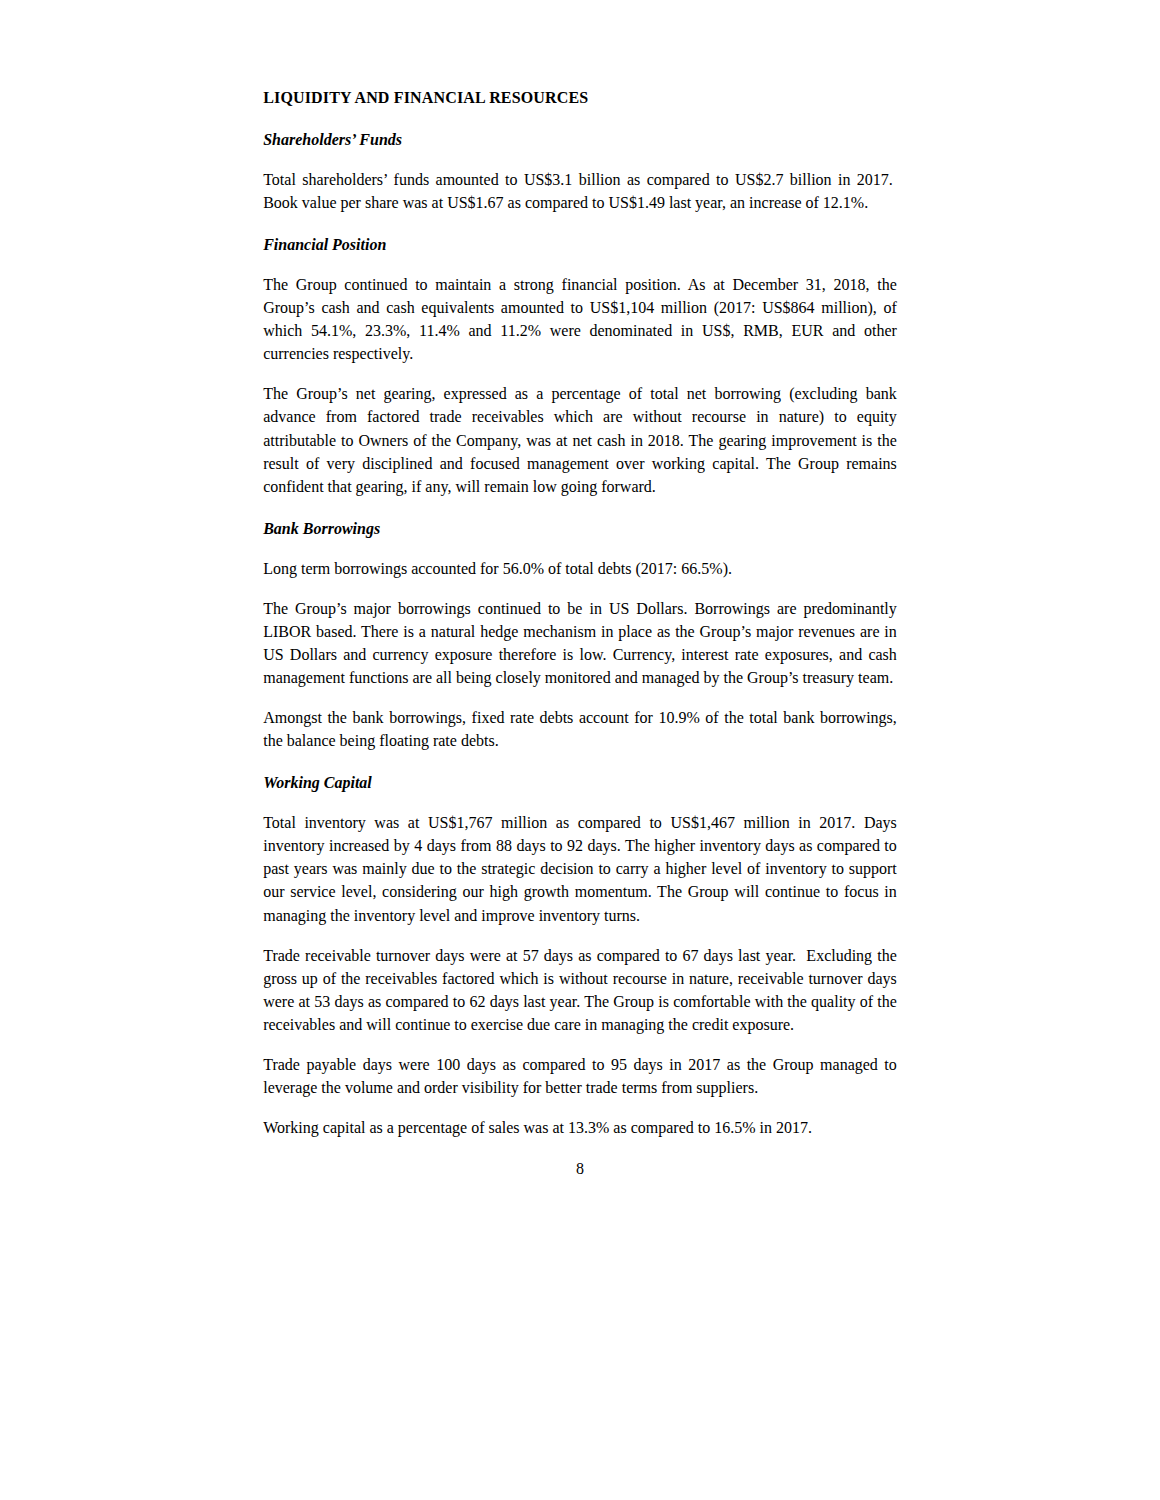LIQUIDITY AND FINANCIAL RESOURCES
Shareholders’ Funds
Total shareholders’ funds amounted to US$3.1 billion as compared to US$2.7 billion in 2017. Book value per share was at US$1.67 as compared to US$1.49 last year, an increase of 12.1%.
Financial Position
The Group continued to maintain a strong financial position. As at December 31, 2018, the Group’s cash and cash equivalents amounted to US$1,104 million (2017: US$864 million), of which 54.1%, 23.3%, 11.4% and 11.2% were denominated in US$, RMB, EUR and other currencies respectively.
The Group’s net gearing, expressed as a percentage of total net borrowing (excluding bank advance from factored trade receivables which are without recourse in nature) to equity attributable to Owners of the Company, was at net cash in 2018. The gearing improvement is the result of very disciplined and focused management over working capital. The Group remains confident that gearing, if any, will remain low going forward.
Bank Borrowings
Long term borrowings accounted for 56.0% of total debts (2017: 66.5%).
The Group’s major borrowings continued to be in US Dollars. Borrowings are predominantly LIBOR based. There is a natural hedge mechanism in place as the Group’s major revenues are in US Dollars and currency exposure therefore is low. Currency, interest rate exposures, and cash management functions are all being closely monitored and managed by the Group’s treasury team.
Amongst the bank borrowings, fixed rate debts account for 10.9% of the total bank borrowings, the balance being floating rate debts.
Working Capital
Total inventory was at US$1,767 million as compared to US$1,467 million in 2017. Days inventory increased by 4 days from 88 days to 92 days. The higher inventory days as compared to past years was mainly due to the strategic decision to carry a higher level of inventory to support our service level, considering our high growth momentum. The Group will continue to focus in managing the inventory level and improve inventory turns.
Trade receivable turnover days were at 57 days as compared to 67 days last year. Excluding the gross up of the receivables factored which is without recourse in nature, receivable turnover days were at 53 days as compared to 62 days last year. The Group is comfortable with the quality of the receivables and will continue to exercise due care in managing the credit exposure.
Trade payable days were 100 days as compared to 95 days in 2017 as the Group managed to leverage the volume and order visibility for better trade terms from suppliers.
Working capital as a percentage of sales was at 13.3% as compared to 16.5% in 2017.
8